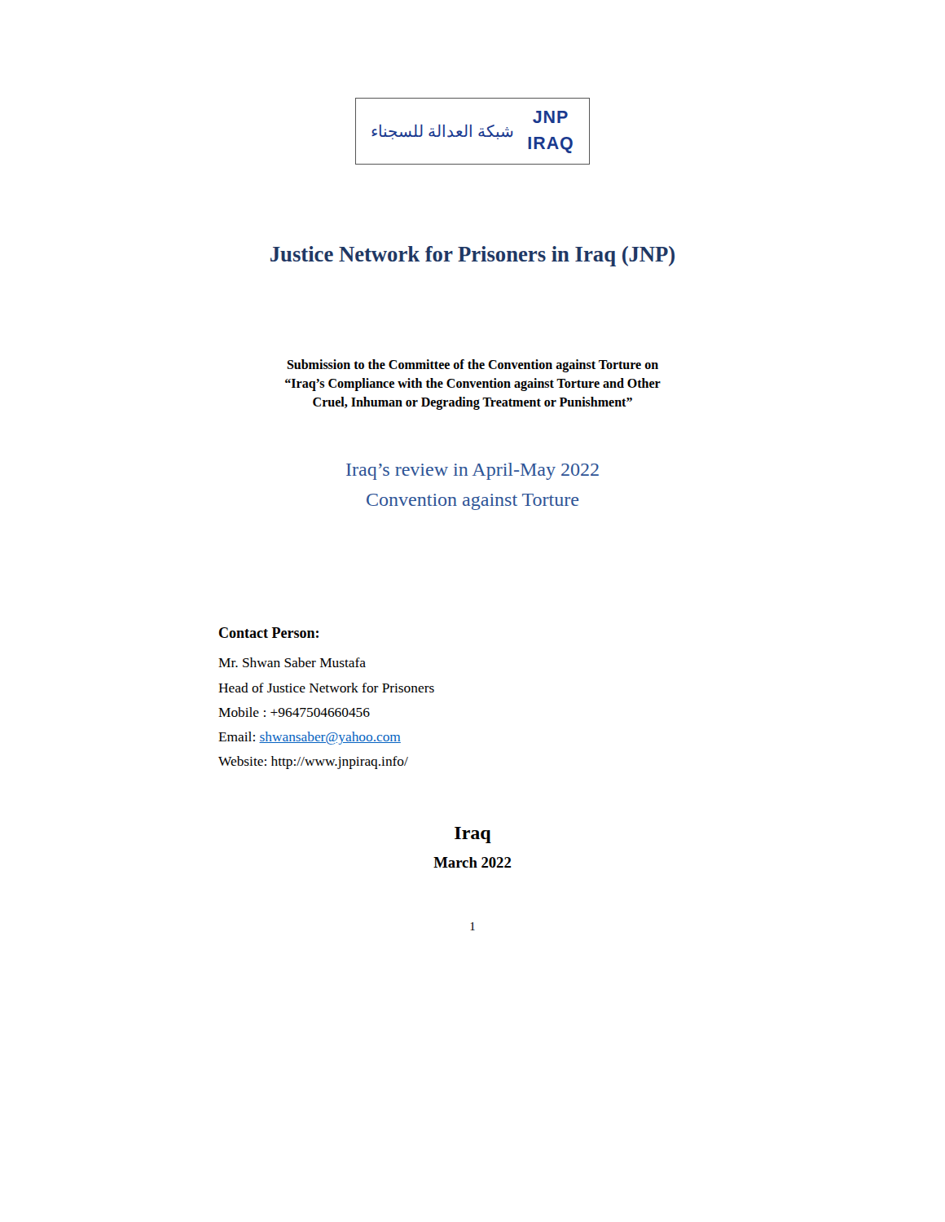| شبكة العدالة للسجناء | JNP IRAQ |
Justice Network for Prisoners in Iraq (JNP)
Submission to the Committee of the Convention against Torture on
“Iraq’s Compliance with the Convention against Torture and Other
Cruel, Inhuman or Degrading Treatment or Punishment”
Iraq’s review in April-May 2022
Convention against Torture
Contact Person: Mr. Shwan Saber Mustafa
Head of Justice Network for Prisoners
Mobile : +9647504660456
Email: shwansaber@yahoo.com
Website: http://www.jnpiraq.info/
Iraq
March 2022
1